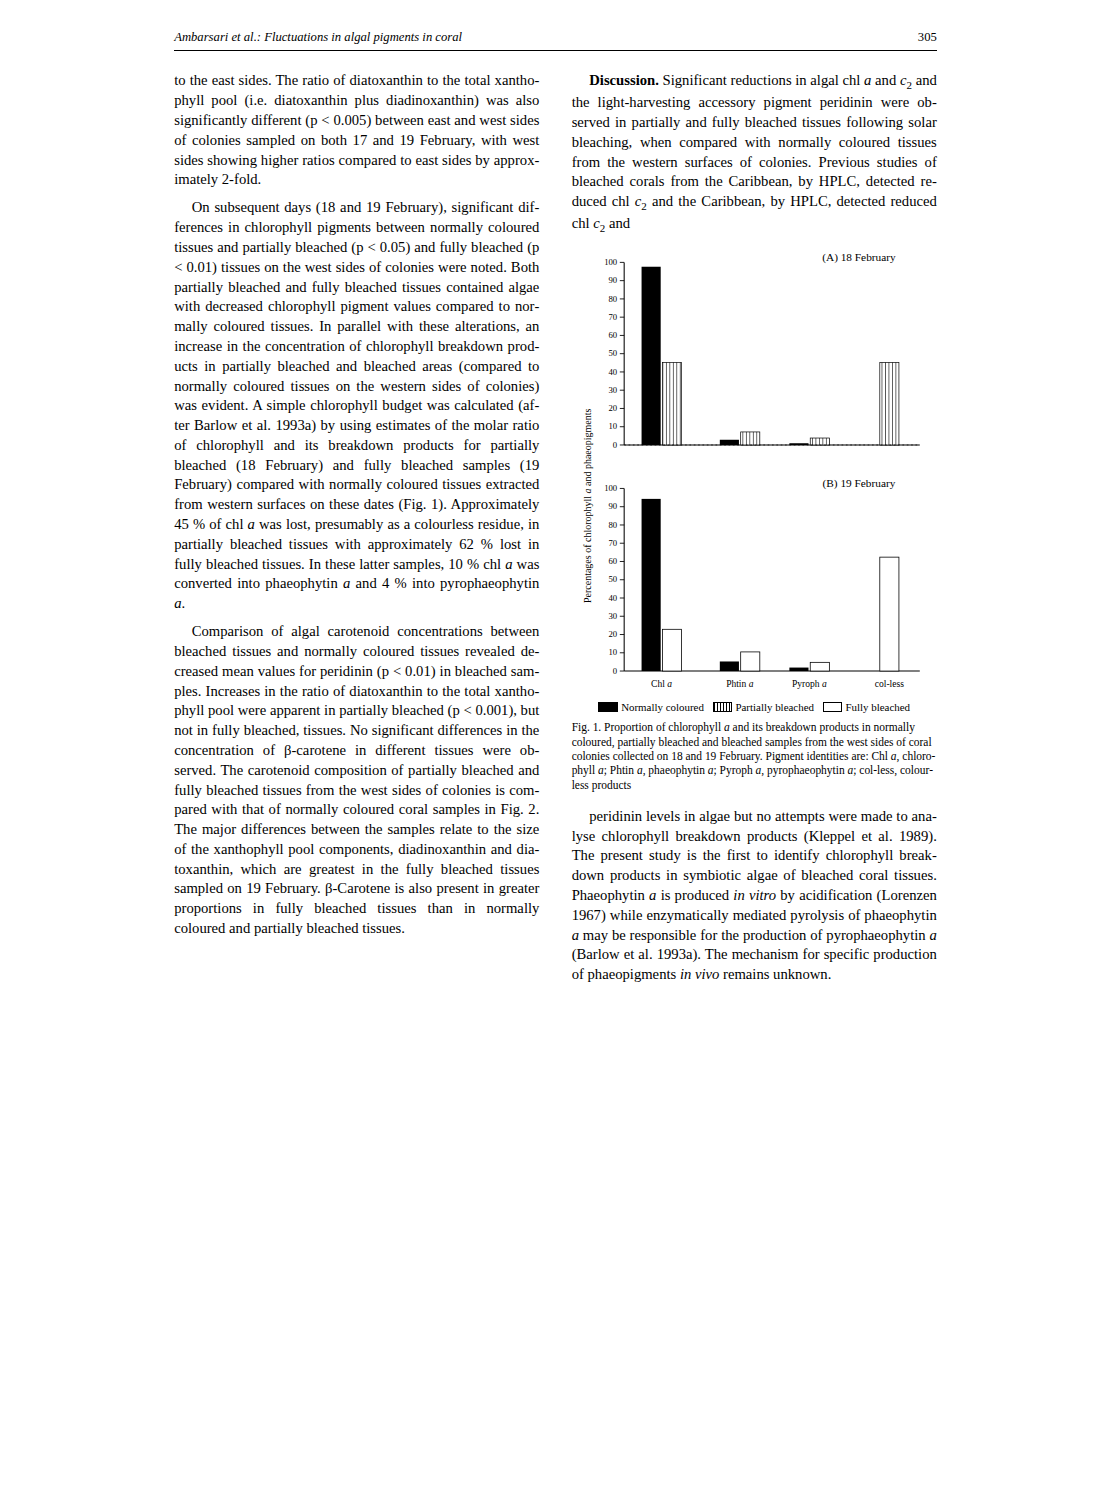Ambarsari et al.: Fluctuations in algal pigments in coral
305
to the east sides. The ratio of diatoxanthin to the total xanthophyll pool (i.e. diatoxanthin plus diadinoxanthin) was also significantly different (p < 0.005) between east and west sides of colonies sampled on both 17 and 19 February, with west sides showing higher ratios compared to east sides by approximately 2-fold.
On subsequent days (18 and 19 February), significant differences in chlorophyll pigments between normally coloured tissues and partially bleached (p < 0.05) and fully bleached (p < 0.01) tissues on the west sides of colonies were noted. Both partially bleached and fully bleached tissues contained algae with decreased chlorophyll pigment values compared to normally coloured tissues. In parallel with these alterations, an increase in the concentration of chlorophyll breakdown products in partially bleached and bleached areas (compared to normally coloured tissues on the western sides of colonies) was evident. A simple chlorophyll budget was calculated (after Barlow et al. 1993a) by using estimates of the molar ratio of chlorophyll and its breakdown products for partially bleached (18 February) and fully bleached samples (19 February) compared with normally coloured tissues extracted from western surfaces on these dates (Fig. 1). Approximately 45 % of chl a was lost, presumably as a colourless residue, in partially bleached tissues with approximately 62 % lost in fully bleached tissues. In these latter samples, 10 % chl a was converted into phaeophytin a and 4 % into pyrophaeophytin a.
Comparison of algal carotenoid concentrations between bleached tissues and normally coloured tissues revealed decreased mean values for peridinin (p < 0.01) in bleached samples. Increases in the ratio of diatoxanthin to the total xanthophyll pool were apparent in partially bleached (p < 0.001), but not in fully bleached, tissues. No significant differences in the concentration of β-carotene in different tissues were observed. The carotenoid composition of partially bleached and fully bleached tissues from the west sides of colonies is compared with that of normally coloured coral samples in Fig. 2. The major differences between the samples relate to the size of the xanthophyll pool components, diadinoxanthin and diatoxanthin, which are greatest in the fully bleached tissues sampled on 19 February. β-Carotene is also present in greater proportions in fully bleached tissues than in normally coloured and partially bleached tissues.
Discussion. Significant reductions in algal chl a and c 2 and the light-harvesting accessory pigment peridinin were observed in partially and fully bleached tissues following solar bleaching, when compared with normally coloured tissues from the western surfaces of colonies. Previous studies of bleached corals from the Caribbean, by HPLC, detected reduced chl c 2 and the Caribbean, by HPLC, detected reduced chl c 2 and
(A) 18 February 0 10 20 30 40 50 60 70 80 90 100 (B) 19 February 0 10 20 30 40 50 60 70 80 90 100 Chl a Phtin a Pyroph a col-less Percentages of chlorophyll a and phaeopigments
Normally coloured Partially bleached Fully bleached
Fig. 1. Proportion of chlorophyll a and its breakdown products in normally coloured, partially bleached and bleached samples from the west sides of coral colonies collected on 18 and 19 February. Pigment identities are: Chl a, chlorophyll a; Phtin a, phaeophytin a; Pyroph a, pyrophaeophytin a; col-less, colourless products
peridinin levels in algae but no attempts were made to analyse chlorophyll breakdown products (Kleppel et al. 1989). The present study is the first to identify chlorophyll breakdown products in symbiotic algae of bleached coral tissues. Phaeophytin a is produced in vitro by acidification (Lorenzen 1967) while enzymatically mediated pyrolysis of phaeophytin a may be responsible for the production of pyrophaeophytin a (Barlow et al. 1993a). The mechanism for specific production of phaeopigments in vivo remains unknown.